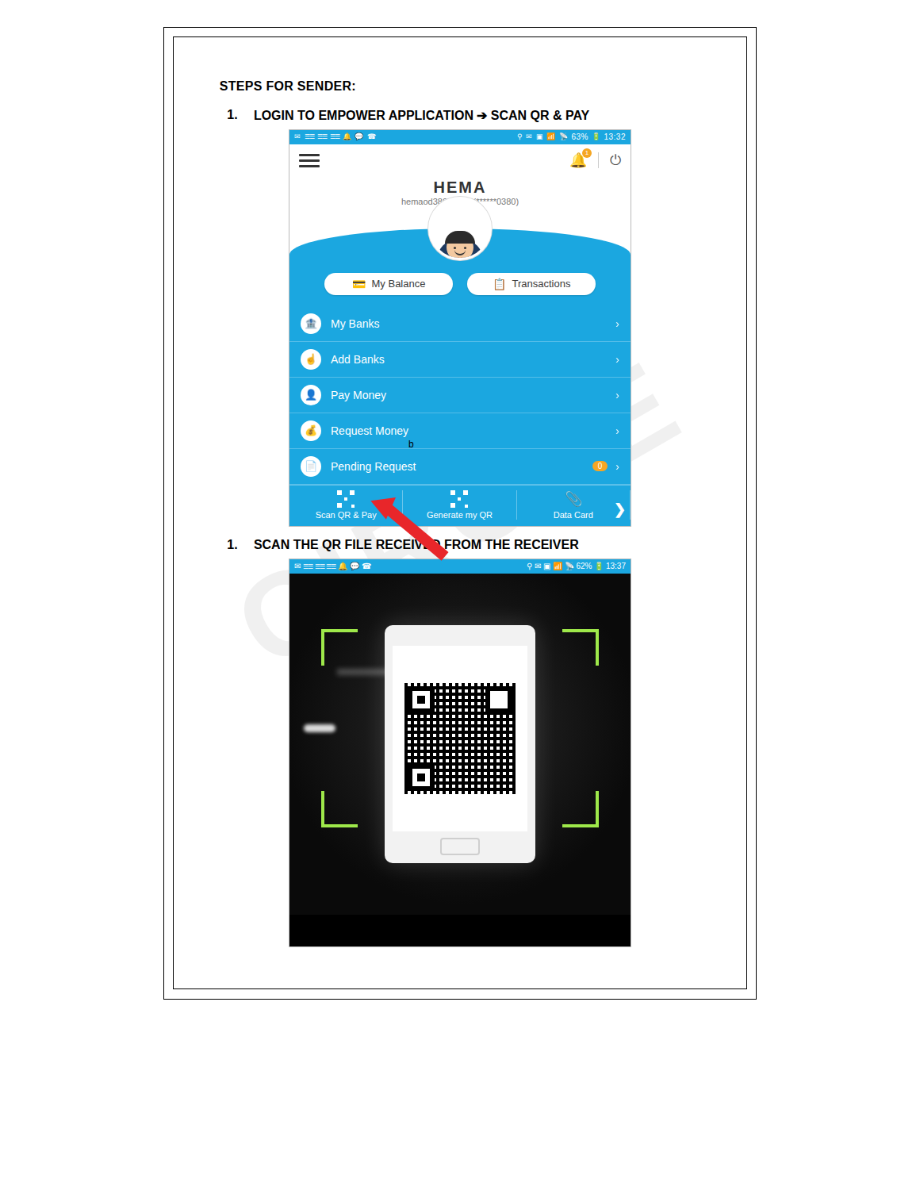CIRCLE
STEPS FOR SENDER:
LOGIN TO EMPOWER APPLICATION ➔ SCAN QR & PAY
✉ ☰☰ ☰☰ ☰☰ 🔔 💬 ☎
⚲ ✉ ▣ 📶 📡 63% 🔋 13:32
🔔1 ⏻
HEMA
hemaod380@cnrb(******0380)
💳 My Balance
📋 Transactions
🏦 My Banks ›
☝ Add Banks ›
👤 Pay Money ›
💰 Request Money ›
📄 Pending Request 0 ›
Scan QR & Pay
Generate my QR
Data Card
❯
b
SCAN THE QR FILE RECEIVED FROM THE RECEIVER
✉ ☰☰ ☰☰ ☰☰ 🔔 💬 ☎
⚲ ✉ ▣ 📶 📡 62% 🔋 13:37